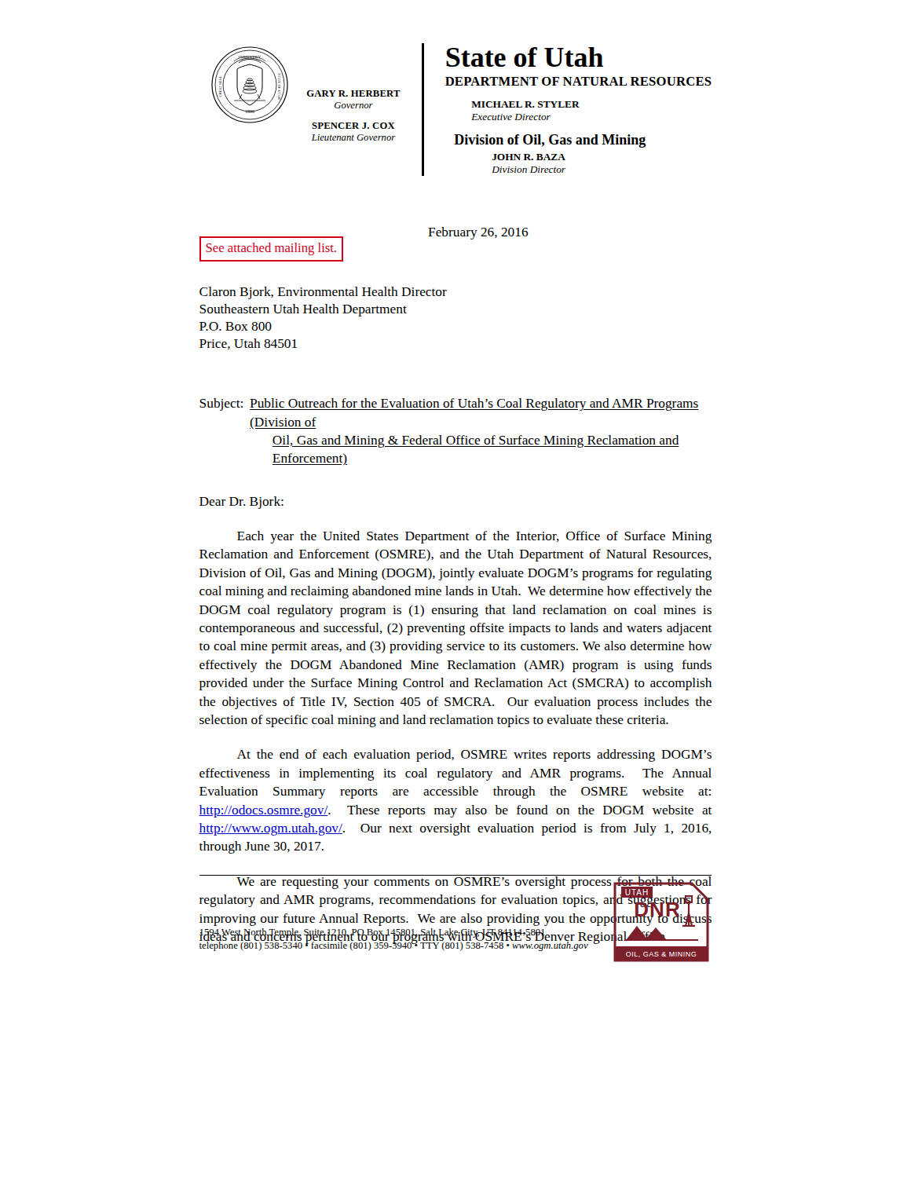1896 INDUSTRY GREAT SEAL STATE OF UTAH
GARY R. HERBERT
Governor
SPENCER J. COX
Lieutenant Governor
State of Utah
DEPARTMENT OF NATURAL RESOURCES
MICHAEL R. STYLER
Executive Director
Division of Oil, Gas and Mining
JOHN R. BAZA
Division Director
See attached mailing list.
February 26, 2016
Claron Bjork, Environmental Health Director
Southeastern Utah Health Department
P.O. Box 800
Price, Utah 84501
Subject:
Public Outreach for the Evaluation of Utah’s Coal Regulatory and AMR Programs (Division of Oil, Gas and Mining & Federal Office of Surface Mining Reclamation and Enforcement)
Dear Dr. Bjork:
Each year the United States Department of the Interior, Office of Surface Mining Reclamation and Enforcement (OSMRE), and the Utah Department of Natural Resources, Division of Oil, Gas and Mining (DOGM), jointly evaluate DOGM’s programs for regulating coal mining and reclaiming abandoned mine lands in Utah. We determine how effectively the DOGM coal regulatory program is (1) ensuring that land reclamation on coal mines is contemporaneous and successful, (2) preventing offsite impacts to lands and waters adjacent to coal mine permit areas, and (3) providing service to its customers. We also determine how effectively the DOGM Abandoned Mine Reclamation (AMR) program is using funds provided under the Surface Mining Control and Reclamation Act (SMCRA) to accomplish the objectives of Title IV, Section 405 of SMCRA. Our evaluation process includes the selection of specific coal mining and land reclamation topics to evaluate these criteria.
At the end of each evaluation period, OSMRE writes reports addressing DOGM’s effectiveness in implementing its coal regulatory and AMR programs. The Annual Evaluation Summary reports are accessible through the OSMRE website at: http://odocs.osmre.gov/. These reports may also be found on the DOGM website at http://www.ogm.utah.gov/. Our next oversight evaluation period is from July 1, 2016, through June 30, 2017.
We are requesting your comments on OSMRE’s oversight process for both the coal regulatory and AMR programs, recommendations for evaluation topics, and suggestions for improving our future Annual Reports. We are also providing you the opportunity to discuss ideas and concerns pertinent to our programs with OSMRE’s Denver Regional Office.
1594 West North Temple, Suite 1210, PO Box 145801, Salt Lake City, UT 84114-5801
telephone (801) 538-5340 • facsimile (801) 359-3940 • TTY (801) 538-7458 • www.ogm.utah.gov
UTAH DNR OIL, GAS & MINING